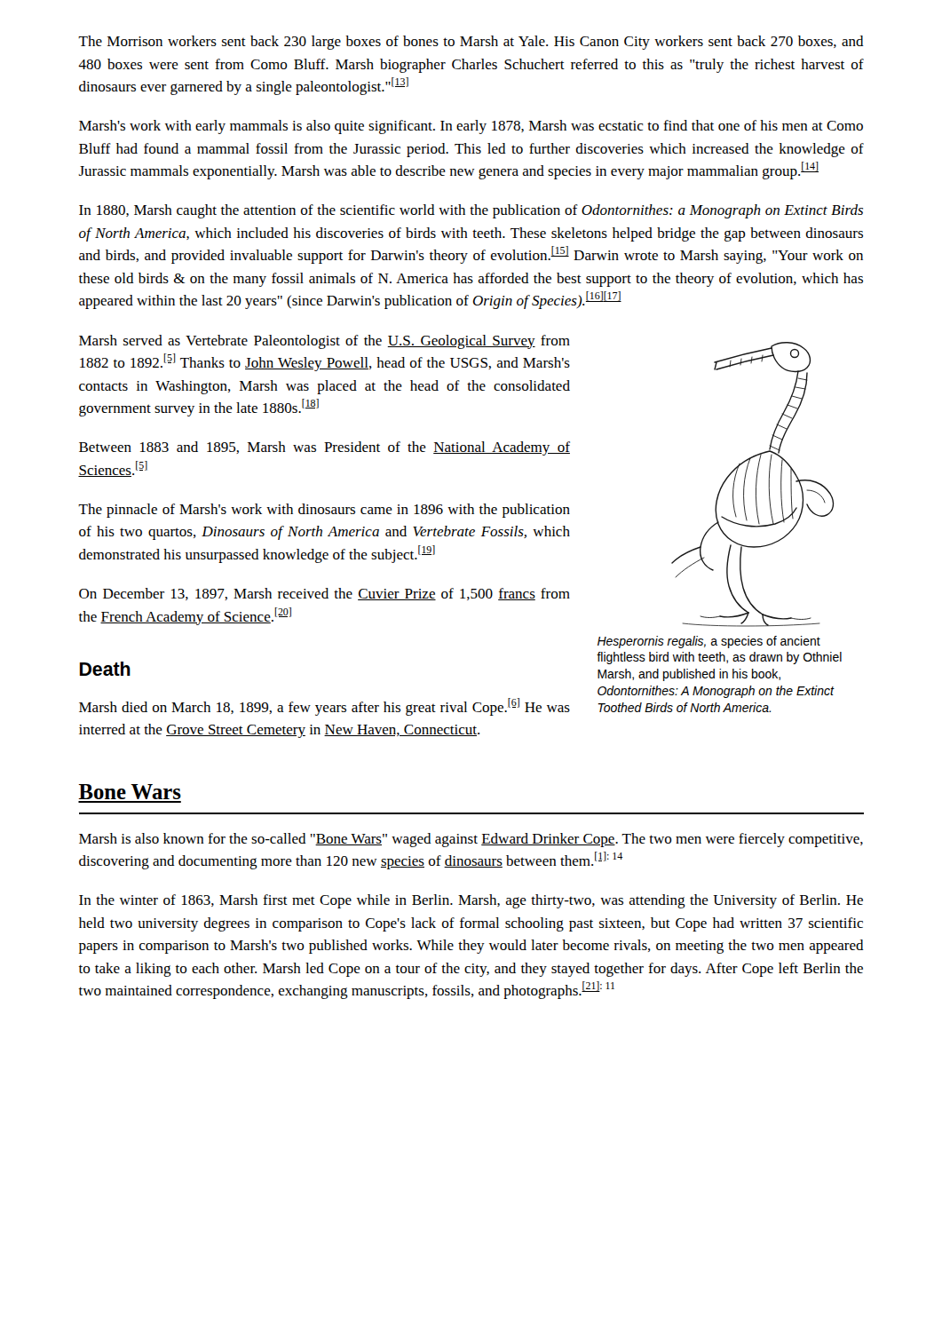The Morrison workers sent back 230 large boxes of bones to Marsh at Yale. His Canon City workers sent back 270 boxes, and 480 boxes were sent from Como Bluff. Marsh biographer Charles Schuchert referred to this as "truly the richest harvest of dinosaurs ever garnered by a single paleontologist."[13]
Marsh's work with early mammals is also quite significant. In early 1878, Marsh was ecstatic to find that one of his men at Como Bluff had found a mammal fossil from the Jurassic period. This led to further discoveries which increased the knowledge of Jurassic mammals exponentially. Marsh was able to describe new genera and species in every major mammalian group.[14]
In 1880, Marsh caught the attention of the scientific world with the publication of Odontornithes: a Monograph on Extinct Birds of North America, which included his discoveries of birds with teeth. These skeletons helped bridge the gap between dinosaurs and birds, and provided invaluable support for Darwin's theory of evolution.[15] Darwin wrote to Marsh saying, "Your work on these old birds & on the many fossil animals of N. America has afforded the best support to the theory of evolution, which has appeared within the last 20 years" (since Darwin's publication of Origin of Species).[16][17]
Hesperornis regalis, a species of ancient flightless bird with teeth, as drawn by Othniel Marsh, and published in his book, Odontornithes: A Monograph on the Extinct Toothed Birds of North America.
Marsh served as Vertebrate Paleontologist of the U.S. Geological Survey from 1882 to 1892.[5] Thanks to John Wesley Powell, head of the USGS, and Marsh's contacts in Washington, Marsh was placed at the head of the consolidated government survey in the late 1880s.[18]
Between 1883 and 1895, Marsh was President of the National Academy of Sciences.[5]
The pinnacle of Marsh's work with dinosaurs came in 1896 with the publication of his two quartos, Dinosaurs of North America and Vertebrate Fossils, which demonstrated his unsurpassed knowledge of the subject.[19]
On December 13, 1897, Marsh received the Cuvier Prize of 1,500 francs from the French Academy of Science.[20]
Death
Marsh died on March 18, 1899, a few years after his great rival Cope.[6] He was interred at the Grove Street Cemetery in New Haven, Connecticut.
Bone Wars
Marsh is also known for the so-called "Bone Wars" waged against Edward Drinker Cope. The two men were fiercely competitive, discovering and documenting more than 120 new species of dinosaurs between them.[1]: 14
In the winter of 1863, Marsh first met Cope while in Berlin. Marsh, age thirty-two, was attending the University of Berlin. He held two university degrees in comparison to Cope's lack of formal schooling past sixteen, but Cope had written 37 scientific papers in comparison to Marsh's two published works. While they would later become rivals, on meeting the two men appeared to take a liking to each other. Marsh led Cope on a tour of the city, and they stayed together for days. After Cope left Berlin the two maintained correspondence, exchanging manuscripts, fossils, and photographs.[21]: 11